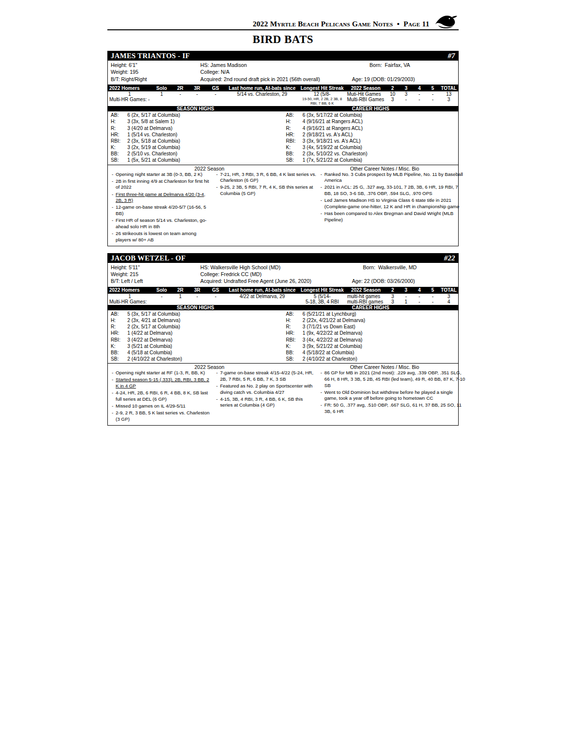2022 Myrtle Beach Pelicans Game Notes • Page 11
BIRD BATS
JAMES TRIANTOS - IF #7
Height: 6'1"
HS: James Madison
Born: Fairfax, VA
Weight: 195
College: N/A
B/T: Right/Right
Acquired: 2nd round draft pick in 2021 (56th overall)
Age: 19 (DOB: 01/29/2003)
| 2022 Homers | Solo | 2R | 3R | GS | Last home run, At-bats since | Longest Hit Streak | 2022 Season | 2 | 3 | 4 | 5 | TOTAL |
| --- | --- | --- | --- | --- | --- | --- | --- | --- | --- | --- | --- | --- |
| 1 | 1 | - | - | - | 5/14 vs. Charleston, 29 | 12 (5/8- | Muti-Hit Games | 10 | 3 | - | - | 13 |
| Multi-HR Games: - | | 19-50, HR, 2 2B, 2 3B, 8 RBI, 7 BB, 6 K | Multi-RBI Games | 3 | - | - | - | 3 |
SEASON HIGHS
CAREER HIGHS
AB: 6 (2x, 5/17 at Columbia)
H: 3 (3x, 5/8 at Salem 1)
R: 3 (4/20 at Delmarva)
HR: 1 (5/14 vs. Charleston)
RBI: 2 (3x, 5/18 at Columbia)
K: 3 (2x, 5/19 at Columbia)
BB: 2 (5/10 vs. Charleston)
SB: 1 (5x, 5/21 at Columbia)
AB: 6 (3x, 5/17/22 at Columbia)
H: 4 (9/16/21 at Rangers ACL)
R: 4 (9/16/21 at Rangers ACL)
HR: 2 (9/18/21 vs. A's ACL)
RBI: 3 (3x, 9/18/21 vs. A's ACL)
K: 3 (4x, 5/19/22 at Columbia)
BB: 2 (3x, 5/10/22 vs. Charleston)
SB: 1 (7x, 5/21/22 at Columbia)
2022 Season
Other Career Notes / Misc. Bio
Opening night starter at 3B (0-3, BB, 2 K)
2B in first inning 4/9 at Charleston for first hit of 2022
First three-hit game at Delmarva 4/20 (3-4, 2B, 3 R)
12-game on-base streak 4/20-5/7 (16-56, 5 BB)
First HR of season 5/14 vs. Charleston, go-ahead solo HR in 8th
26 strikeouts is lowest on team among players w/ 80+ AB
7-21, HR, 3 RBI, 3 R, 6 BB, 4 K last series vs. Charleston (6 GP)
9-25, 2 3B, 5 RBI, 7 R, 4 K, SB this series at Columbia (5 GP)
Ranked No. 3 Cubs prospect by MLB Pipeline, No. 11 by Baseball America
2021 in ACL: 25 G, .327 avg, 33-101, 7 2B, 3B, 6 HR, 19 RBI, 7 BB, 18 SO, 3-6 SB, .376 OBP, .594 SLG, .970 OPS
Led James Madison HS to Virginia Class 6 state title in 2021 (Complete-game one-hitter, 12 K and HR in championship game
Has been compared to Alex Bregman and David Wright (MLB Pipeline)
JACOB WETZEL - OF #22
Height: 5'11"
HS: Walkersville High School (MD)
Born: Walkersville, MD
Weight: 215
College: Fredrick CC (MD)
B/T: Left / Left
Acquired: Undrafted Free Agent (June 26, 2020)
Age: 22 (DOB: 03/26/2000)
| 2022 Homers | Solo | 2R | 3R | GS | Last home run, At-bats since | Longest Hit Streak | 2022 Season | 2 | 3 | 4 | 5 | TOTAL |
| --- | --- | --- | --- | --- | --- | --- | --- | --- | --- | --- | --- | --- |
| 1 | - | 1 | - | - | 4/22 at Delmarva, 29 | 5 (5/14- | multi-hit games | 3 | - | - | - | 3 |
| Multi-HR Games: | | 5-18, 3B, 4 RBI | multi-RBI games | 3 | 1 | - | - | 4 |
SEASON HIGHS
CAREER HIGHS
AB: 5 (3x, 5/17 at Columbia)
H: 2 (3x, 4/21 at Delmarva)
R: 2 (2x, 5/17 at Columbia)
HR: 1 (4/22 at Delmarva)
RBI: 3 (4/22 at Delmarva)
K: 3 (5/21 at Columbia)
BB: 4 (5/18 at Columbia)
SB: 2 (4/10/22 at Charleston)
AB: 6 (5/21/21 at Lynchburg)
H: 2 (22x, 4/21/22 at Delmarva)
R: 3 (7/1/21 vs Down East)
HR: 1 (9x, 4/22/22 at Delmarva)
RBI: 3 (4x, 4/22/22 at Delmarva)
K: 3 (9x, 5/21/22 at Columbia)
BB: 4 (5/18/22 at Columbia)
SB: 2 (4/10/22 at Charleston)
2022 Season
Other Career Notes / Misc. Bio
Opening night starter at RF (1-3, R, BB, K)
Started season 5-15 (.333), 2B, RBI, 3 BB, 2 K in 4 GP
4-24, HR, 2B, 6 RBI, 6 R, 4 BB, 8 K, SB last full series at DEL (6 GP)
Missed 10 games on IL 4/29-5/11
2-9, 2 R, 3 BB, 5 K last series vs. Charleston (3 GP)
7-game on-base streak 4/15-4/22 (5-24, HR, 2B, 7 RBI, 5 R, 6 BB, 7 K, 3 SB
Featured as No. 2 play on Sportscenter with diving catch vs. Columbia 4/27
4-15, 3B, 4 RBI, 3 R, 4 BB, 6 K, SB this series at Columbia (4 GP)
86 GP for MB in 2021 (2nd most): .229 avg, .339 OBP, .351 SLG, 66 H, 8 HR, 3 3B, 5 2B, 45 RBI (led team), 49 R, 40 BB, 87 K, 7-10 SB
Went to Old Dominion but withdrew before he played a single game, took a year off before going to hometown CC
FR: 50 G, .377 avg, .510 OBP, .667 SLG, 61 H, 37 BB, 25 SO, 11 3B, 6 HR